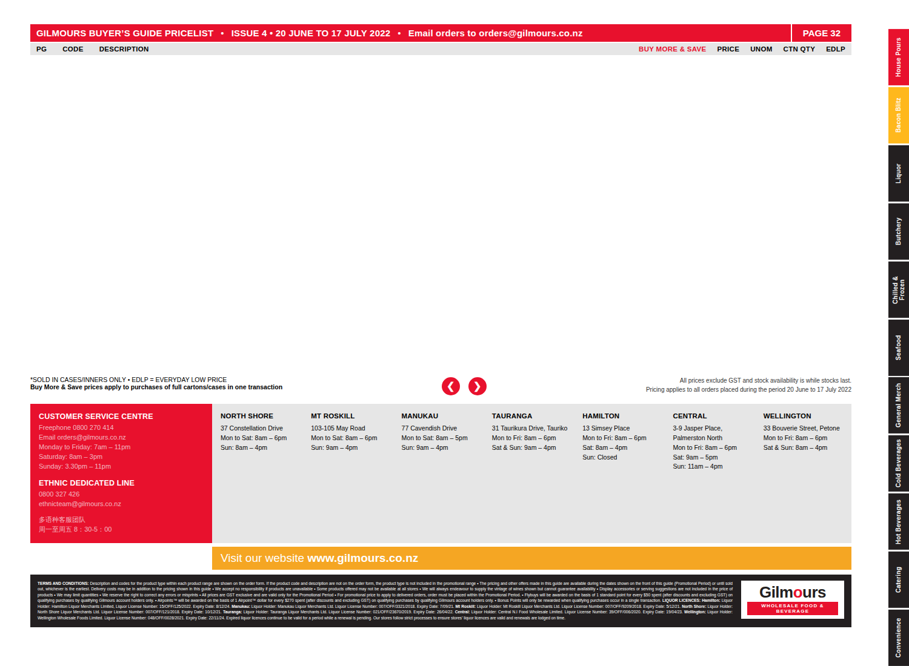House Pours
Bacon Blitz
Liquor
Butchery
Chilled & Frozen
Seafood
General Merch
Cold Beverages
Hot Beverages
Catering
Convenience
GILMOURS BUYER’S GUIDE PRICELIST • ISSUE 4 • 20 JUNE TO 17 JULY 2022 • Email orders to orders@gilmours.co.nz
PAGE 32
PG CODE DESCRIPTION
BUY MORE & SAVE PRICE UNOM CTN QTY EDLP
*SOLD IN CASES/INNERS ONLY • EDLP = EVERYDAY LOW PRICE
Buy More & Save prices apply to purchases of full cartons/cases in one transaction
❮
❯
All prices exclude GST and stock availability is while stocks last.
Pricing applies to all orders placed during the period 20 June to 17 July 2022
Customer Service Centre
Freephone 0800 270 414
Email orders@gilmours.co.nz
Monday to Friday: 7am – 11pm
Saturday: 8am – 3pm
Sunday: 3.30pm – 11pm
Ethnic Dedicated Line
0800 327 426
ethnicteam@gilmours.co.nz
多语种客服团队
周一至周五 8：30-5：00
North Shore
37 Constellation Drive
Mon to Sat: 8am – 6pm
Sun: 8am – 4pm
Mt Roskill
103-105 May Road
Mon to Sat: 8am – 6pm
Sun: 9am – 4pm
Manukau
77 Cavendish Drive
Mon to Sat: 8am – 5pm
Sun: 9am – 4pm
Tauranga
31 Taurikura Drive, Tauriko
Mon to Fri: 8am – 6pm
Sat & Sun: 9am – 4pm
Hamilton
13 Simsey Place
Mon to Fri: 8am – 6pm
Sat: 8am – 4pm
Sun: Closed
Central
3-9 Jasper Place, Palmerston North
Mon to Fri: 8am – 6pm
Sat: 9am – 5pm
Sun: 11am – 4pm
Wellington
33 Bouverie Street, Petone
Mon to Fri: 8am – 6pm
Sat & Sun: 8am – 4pm
Visit our website www.gilmours.co.nz
TERMS AND CONDITIONS: Description and codes for the product type within each product range are shown on the order form. If the product code and description are not on the order form, the product type is not included in the promotional range • The pricing and other offers made in this guide are available during the dates shown on the front of this guide (Promotional Period) or until sold out, whichever is the earliest. Delivery costs may be in addition to the pricing shown in this guide • We accept no responsibility if products are unavailable • Some products offered may not be available at all stores • We will always endeavour to supply the vintage of wines shown but cannot guarantee availability • Display accessories or serving suggestions are not included in the price of products • We may limit quantities • We reserve the right to correct any errors or misprints • All prices are GST exclusive and are valid only for the Promotional Period • For promotional price to apply to delivered orders, order must be placed within the Promotional Period. • Flybuys will be awarded on the basis of 1 standard point for every $50 spent (after discounts and excluding GST) on qualifying purchases by qualifying Gilmours account holders only. • Airpoints™ will be awarded on the basis of 1 Airpoint™ dollar for every $270 spent (after discounts and excluding GST) on qualifying purchases by qualifying Gilmours account holders only. • Bonus Points will only be rewarded when qualifying purchases occur in a single transaction. LIQUOR LICENCES: Hamilton: Liquor Holder: Hamilton Liquor Merchants Limited, Liquor License Number: 15/OFF/125/2022. Expiry Date: 8/12/24. Manukau: Liquor Holder: Manukau Liquor Merchants Ltd. Liquor License Number: 007/OFF/3321/2018. Expiry Date: 7/09/21. Mt Roskill: Liquor Holder: Mt Roskill Liquor Merchants Ltd. Liquor License Number: 007/OFF/9209/2018. Expiry Date: 5/12/21. North Shore: Liquor Holder: North Shore Liquor Merchants Ltd. Liquor License Number: 007/OFF/121/2018. Expiry Date: 10/12/21. Tauranga: Liquor Holder: Tauranga Liquor Merchants Ltd. Liquor License Number: 021/OFF/23670/2019. Expiry Date: 26/04/22. Central: Liquor Holder: Central N.I Food Wholesale Limited. Liquor License Number: 39/OFF/006/2020. Expiry Date: 19/04/23. Wellington: Liquor Holder: Wellington Wholesale Foods Limited. Liquor License Number: 048/OFF/0028/2021. Expiry Date: 22/11/24. Expired liquor licences continue to be valid for a period while a renewal is pending. Our stores follow strict processes to ensure stores’ liquor licences are valid and renewals are lodged on time.
Gilmours
WHOLESALE FOOD & BEVERAGE